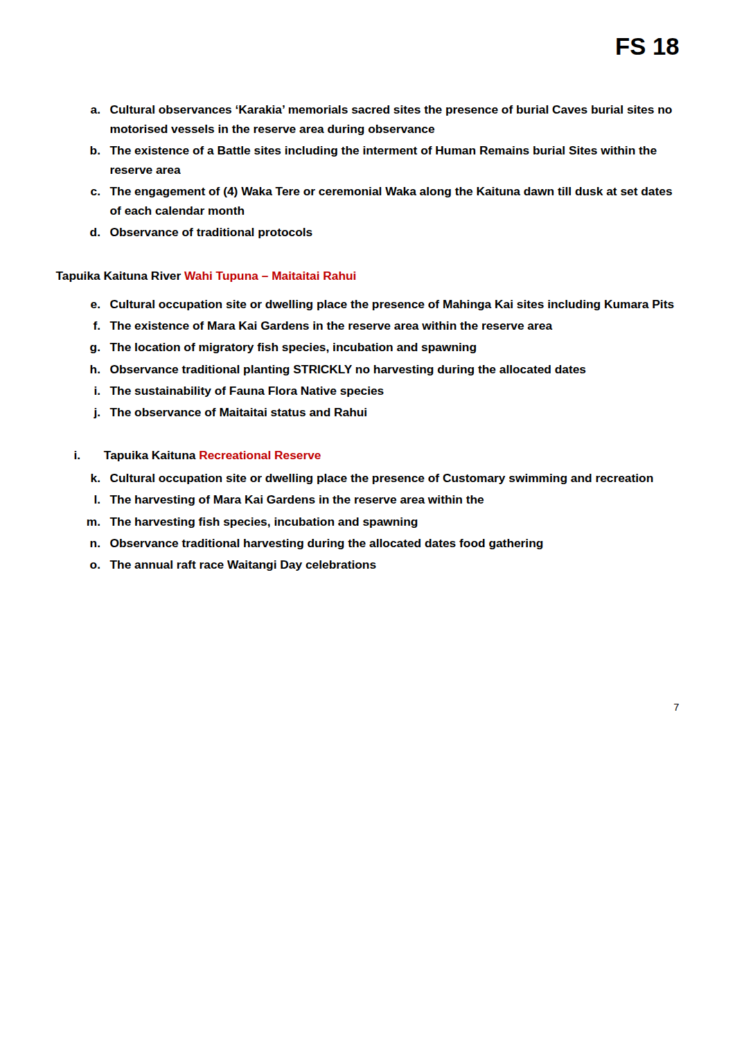FS 18
Cultural observances ‘Karakia’ memorials sacred sites the presence of burial Caves burial sites no motorised vessels in the reserve area during observance
The existence of a Battle sites including the interment of Human Remains burial Sites within the reserve area
The engagement of (4) Waka Tere or ceremonial Waka along the Kaituna dawn till dusk at set dates of each calendar month
Observance of traditional protocols
Tapuika Kaituna River Wahi Tupuna – Maitaitai Rahui
Cultural occupation site or dwelling place the presence of Mahinga Kai sites including Kumara Pits
The existence of Mara Kai Gardens in the reserve area within the reserve area
The location of migratory fish species, incubation and spawning
Observance traditional planting STRICKLY no harvesting during the allocated dates
The sustainability of Fauna Flora Native species
The observance of Maitaitai status and Rahui
i. Tapuika Kaituna Recreational Reserve
Cultural occupation site or dwelling place the presence of Customary swimming and recreation
The harvesting of Mara Kai Gardens in the reserve area within the
The harvesting fish species, incubation and spawning
Observance traditional harvesting during the allocated dates food gathering
The annual raft race Waitangi Day celebrations
7